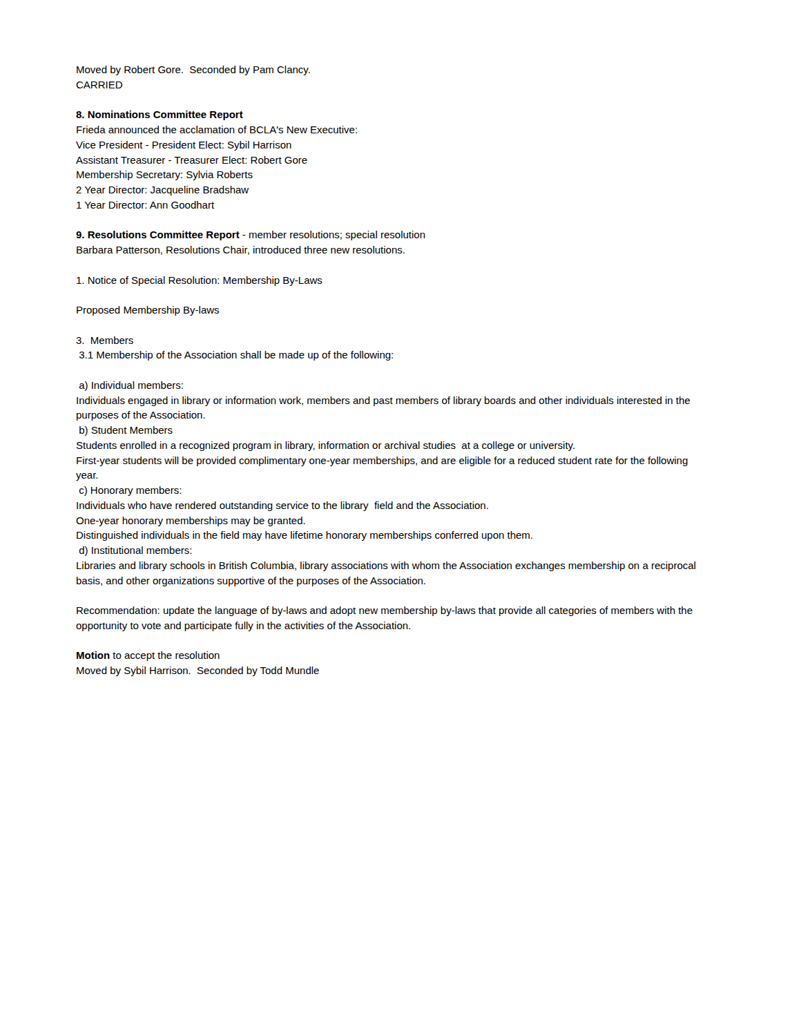Moved by Robert Gore. Seconded by Pam Clancy.
CARRIED
8. Nominations Committee Report
Frieda announced the acclamation of BCLA's New Executive:
Vice President - President Elect: Sybil Harrison
Assistant Treasurer - Treasurer Elect: Robert Gore
Membership Secretary: Sylvia Roberts
2 Year Director: Jacqueline Bradshaw
1 Year Director: Ann Goodhart
9. Resolutions Committee Report - member resolutions; special resolution
Barbara Patterson, Resolutions Chair, introduced three new resolutions.
1. Notice of Special Resolution: Membership By-Laws
Proposed Membership By-laws
3. Members
3.1 Membership of the Association shall be made up of the following:
a) Individual members:
Individuals engaged in library or information work, members and past members of library boards and other individuals interested in the purposes of the Association.
b) Student Members
Students enrolled in a recognized program in library, information or archival studies at a college or university.
First-year students will be provided complimentary one-year memberships, and are eligible for a reduced student rate for the following year.
c) Honorary members:
Individuals who have rendered outstanding service to the library field and the Association.
One-year honorary memberships may be granted.
Distinguished individuals in the field may have lifetime honorary memberships conferred upon them.
d) Institutional members:
Libraries and library schools in British Columbia, library associations with whom the Association exchanges membership on a reciprocal basis, and other organizations supportive of the purposes of the Association.
Recommendation: update the language of by-laws and adopt new membership by-laws that provide all categories of members with the opportunity to vote and participate fully in the activities of the Association.
Motion to accept the resolution
Moved by Sybil Harrison. Seconded by Todd Mundle